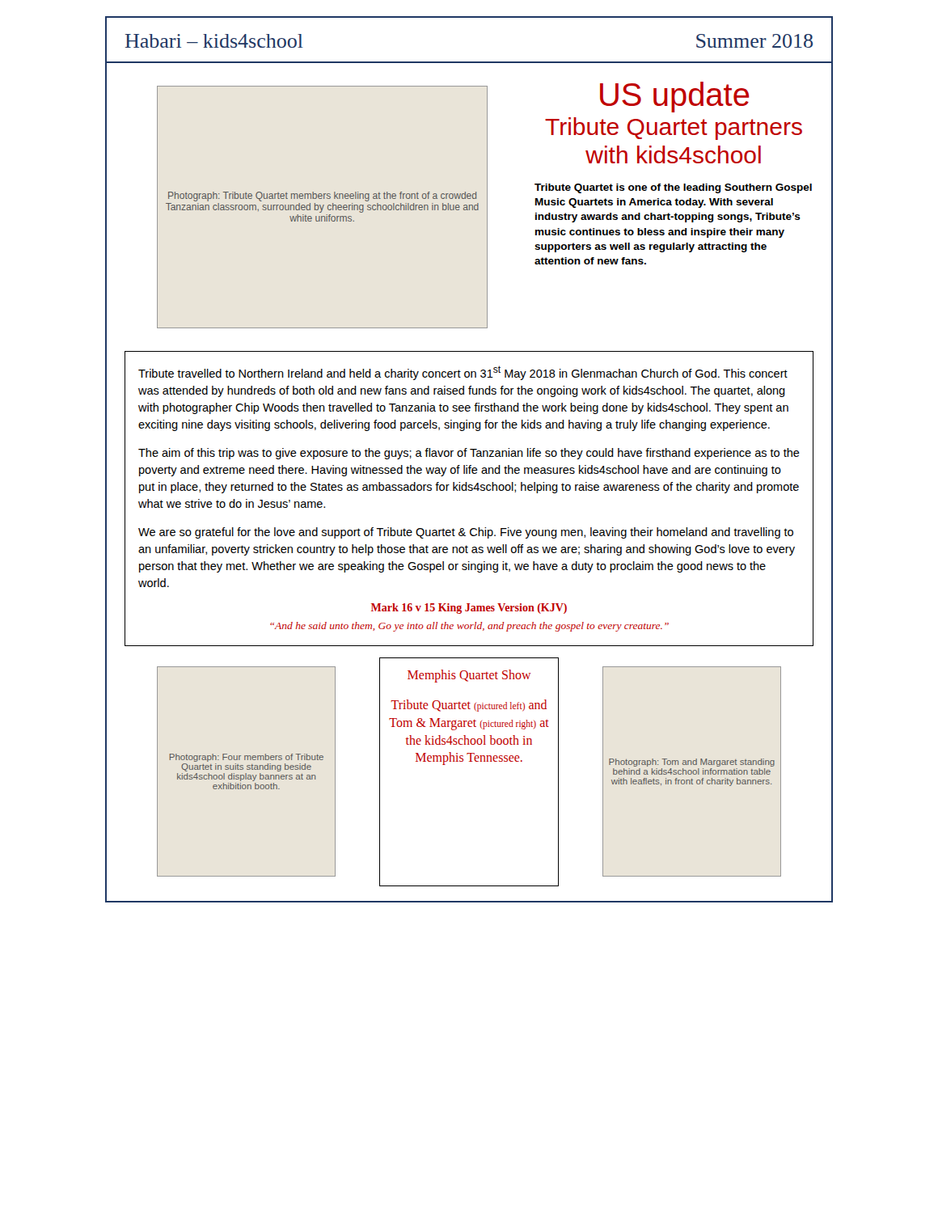Habari – kids4school
Summer 2018
Photograph: Tribute Quartet members kneeling at the front of a crowded Tanzanian classroom, surrounded by cheering schoolchildren in blue and white uniforms.
US update Tribute Quartet partners with kids4school
Tribute Quartet is one of the leading Southern Gospel Music Quartets in America today. With several industry awards and chart-topping songs, Tribute’s music continues to bless and inspire their many supporters as well as regularly attracting the attention of new fans.
Tribute travelled to Northern Ireland and held a charity concert on 31st May 2018 in Glenmachan Church of God. This concert was attended by hundreds of both old and new fans and raised funds for the ongoing work of kids4school. The quartet, along with photographer Chip Woods then travelled to Tanzania to see firsthand the work being done by kids4school. They spent an exciting nine days visiting schools, delivering food parcels, singing for the kids and having a truly life changing experience.
The aim of this trip was to give exposure to the guys; a flavor of Tanzanian life so they could have firsthand experience as to the poverty and extreme need there. Having witnessed the way of life and the measures kids4school have and are continuing to put in place, they returned to the States as ambassadors for kids4school; helping to raise awareness of the charity and promote what we strive to do in Jesus’ name.
We are so grateful for the love and support of Tribute Quartet & Chip. Five young men, leaving their homeland and travelling to an unfamiliar, poverty stricken country to help those that are not as well off as we are; sharing and showing God’s love to every person that they met. Whether we are speaking the Gospel or singing it, we have a duty to proclaim the good news to the world.
Mark 16 v 15 King James Version (KJV) “And he said unto them, Go ye into all the world, and preach the gospel to every creature.”
Photograph: Four members of Tribute Quartet in suits standing beside kids4school display banners at an exhibition booth.
Memphis Quartet Show
Tribute Quartet (pictured left) and Tom & Margaret (pictured right) at the kids4school booth in Memphis Tennessee.
Photograph: Tom and Margaret standing behind a kids4school information table with leaflets, in front of charity banners.